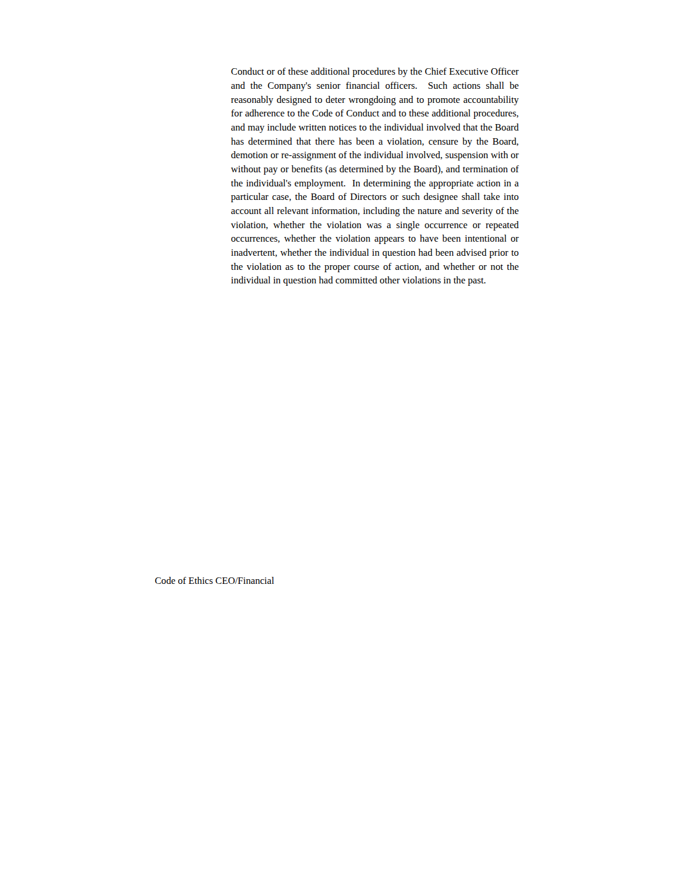Conduct or of these additional procedures by the Chief Executive Officer and the Company's senior financial officers. Such actions shall be reasonably designed to deter wrongdoing and to promote accountability for adherence to the Code of Conduct and to these additional procedures, and may include written notices to the individual involved that the Board has determined that there has been a violation, censure by the Board, demotion or re-assignment of the individual involved, suspension with or without pay or benefits (as determined by the Board), and termination of the individual's employment. In determining the appropriate action in a particular case, the Board of Directors or such designee shall take into account all relevant information, including the nature and severity of the violation, whether the violation was a single occurrence or repeated occurrences, whether the violation appears to have been intentional or inadvertent, whether the individual in question had been advised prior to the violation as to the proper course of action, and whether or not the individual in question had committed other violations in the past.
Code of Ethics CEO/Financial